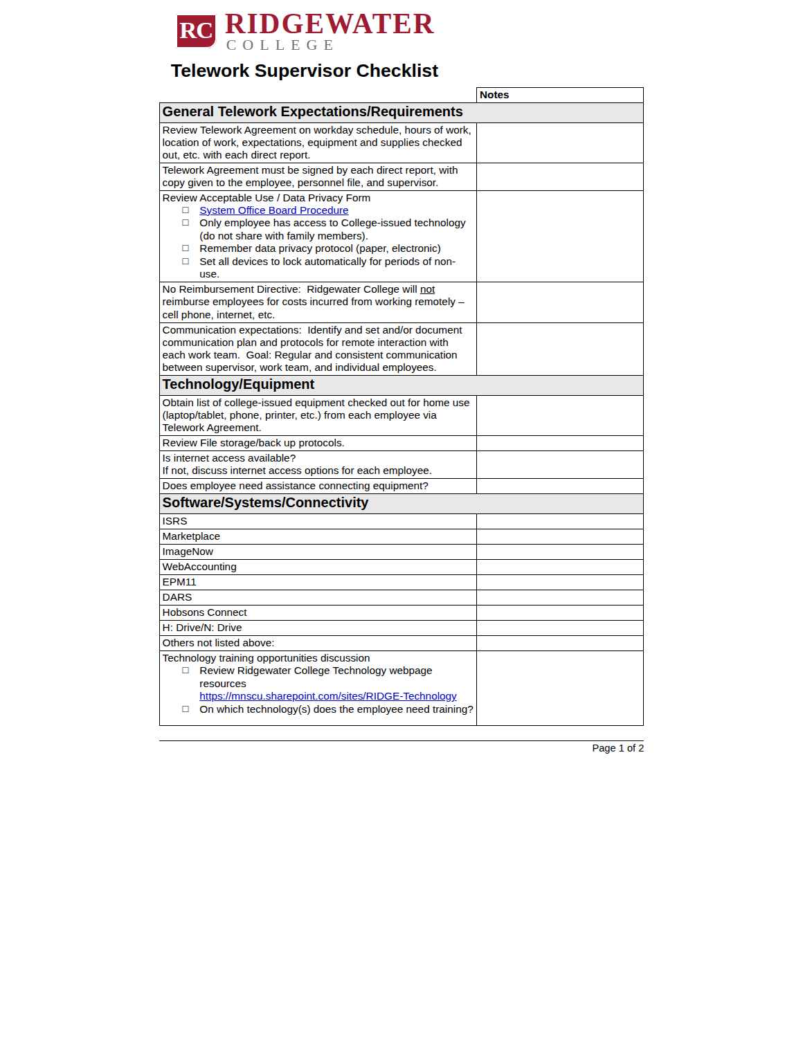RC
RIDGEWATER
COLLEGE
Telework Supervisor Checklist
| | Notes |
| General Telework Expectations/Requirements |
| Review Telework Agreement on workday schedule, hours of work, location of work, expectations, equipment and supplies checked out, etc. with each direct report. | |
| Telework Agreement must be signed by each direct report, with copy given to the employee, personnel file, and supervisor. | |
| Review Acceptable Use / Data Privacy Form System Office Board Procedure Only employee has access to College-issued technology (do not share with family members). Remember data privacy protocol (paper, electronic) Set all devices to lock automatically for periods of non-use. | |
| No Reimbursement Directive: Ridgewater College will not reimburse employees for costs incurred from working remotely – cell phone, internet, etc. | |
| Communication expectations: Identify and set and/or document communication plan and protocols for remote interaction with each work team. Goal: Regular and consistent communication between supervisor, work team, and individual employees. | |
| Technology/Equipment |
| Obtain list of college-issued equipment checked out for home use (laptop/tablet, phone, printer, etc.) from each employee via Telework Agreement. | |
| Review File storage/back up protocols. | |
| Is internet access available? If not, discuss internet access options for each employee. | |
| Does employee need assistance connecting equipment? | |
| Software/Systems/Connectivity |
| ISRS | |
| Marketplace | |
| ImageNow | |
| WebAccounting | |
| EPM11 | |
| DARS | |
| Hobsons Connect | |
| H: Drive/N: Drive | |
| Others not listed above: | |
| Technology training opportunities discussion Review Ridgewater College Technology webpage resources https://mnscu.sharepoint.com/sites/RIDGE-Technology On which technology(s) does the employee need training? | |
Page 1 of 2